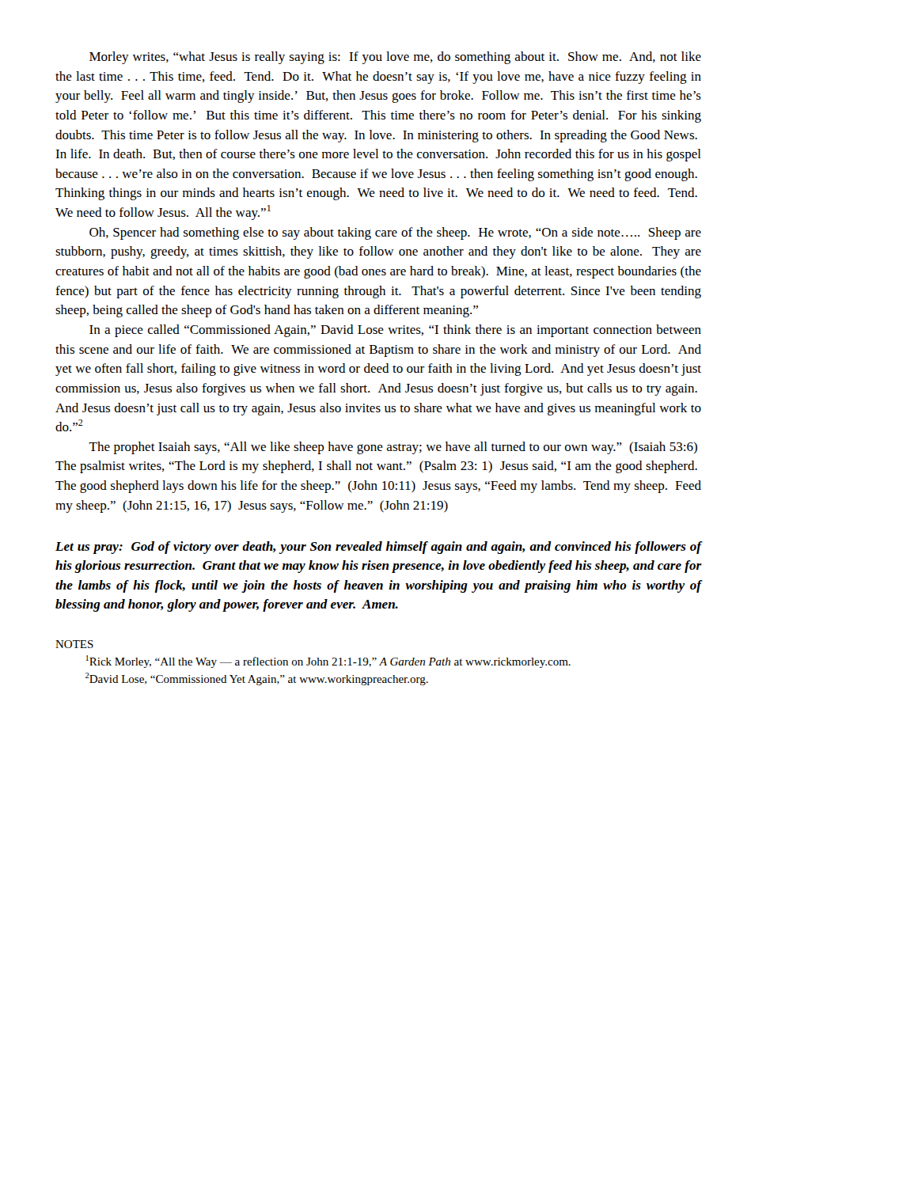Morley writes, “what Jesus is really saying is: If you love me, do something about it. Show me. And, not like the last time . . . This time, feed. Tend. Do it. What he doesn’t say is, ‘If you love me, have a nice fuzzy feeling in your belly. Feel all warm and tingly inside.’ But, then Jesus goes for broke. Follow me. This isn’t the first time he’s told Peter to ‘follow me.’ But this time it’s different. This time there’s no room for Peter’s denial. For his sinking doubts. This time Peter is to follow Jesus all the way. In love. In ministering to others. In spreading the Good News. In life. In death. But, then of course there’s one more level to the conversation. John recorded this for us in his gospel because . . . we’re also in on the conversation. Because if we love Jesus . . . then feeling something isn’t good enough. Thinking things in our minds and hearts isn’t enough. We need to live it. We need to do it. We need to feed. Tend. We need to follow Jesus. All the way.”1
Oh, Spencer had something else to say about taking care of the sheep. He wrote, “On a side note….. Sheep are stubborn, pushy, greedy, at times skittish, they like to follow one another and they don't like to be alone. They are creatures of habit and not all of the habits are good (bad ones are hard to break). Mine, at least, respect boundaries (the fence) but part of the fence has electricity running through it. That's a powerful deterrent. Since I've been tending sheep, being called the sheep of God's hand has taken on a different meaning.”
In a piece called “Commissioned Again,” David Lose writes, “I think there is an important connection between this scene and our life of faith. We are commissioned at Baptism to share in the work and ministry of our Lord. And yet we often fall short, failing to give witness in word or deed to our faith in the living Lord. And yet Jesus doesn’t just commission us, Jesus also forgives us when we fall short. And Jesus doesn’t just forgive us, but calls us to try again. And Jesus doesn’t just call us to try again, Jesus also invites us to share what we have and gives us meaningful work to do.”2
The prophet Isaiah says, “All we like sheep have gone astray; we have all turned to our own way.” (Isaiah 53:6) The psalmist writes, “The Lord is my shepherd, I shall not want.” (Psalm 23: 1) Jesus said, “I am the good shepherd. The good shepherd lays down his life for the sheep.” (John 10:11) Jesus says, “Feed my lambs. Tend my sheep. Feed my sheep.” (John 21:15, 16, 17) Jesus says, “Follow me.” (John 21:19)
Let us pray: God of victory over death, your Son revealed himself again and again, and convinced his followers of his glorious resurrection. Grant that we may know his risen presence, in love obediently feed his sheep, and care for the lambs of his flock, until we join the hosts of heaven in worshiping you and praising him who is worthy of blessing and honor, glory and power, forever and ever. Amen.
NOTES
1Rick Morley, “All the Way — a reflection on John 21:1-19,” A Garden Path at www.rickmorley.com.
2David Lose, “Commissioned Yet Again,” at www.workingpreacher.org.